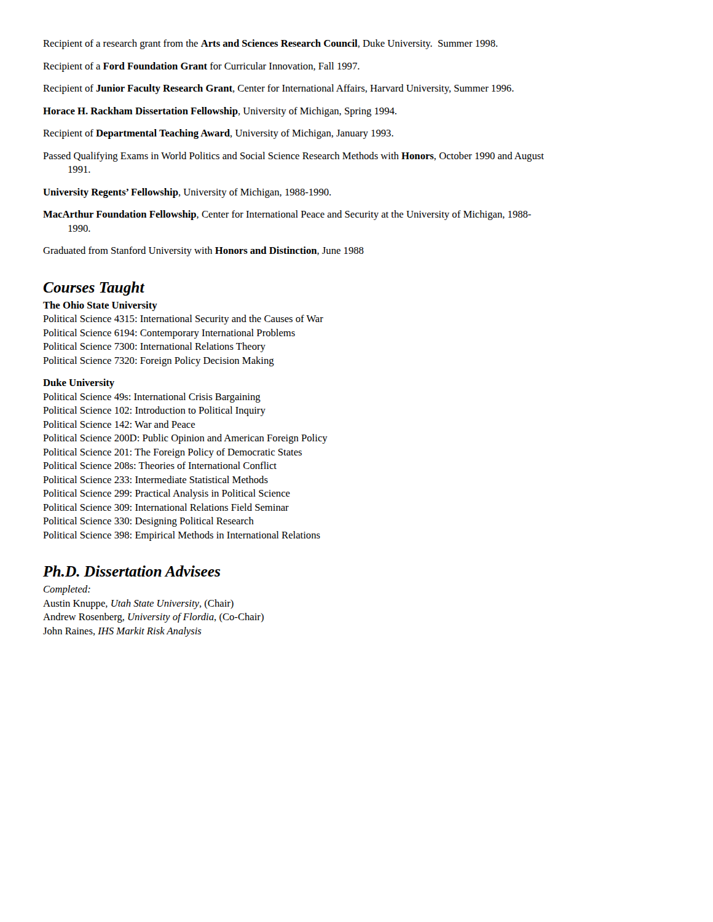Recipient of a research grant from the Arts and Sciences Research Council, Duke University. Summer 1998.
Recipient of a Ford Foundation Grant for Curricular Innovation, Fall 1997.
Recipient of Junior Faculty Research Grant, Center for International Affairs, Harvard University, Summer 1996.
Horace H. Rackham Dissertation Fellowship, University of Michigan, Spring 1994.
Recipient of Departmental Teaching Award, University of Michigan, January 1993.
Passed Qualifying Exams in World Politics and Social Science Research Methods with Honors, October 1990 and August 1991.
University Regents’ Fellowship, University of Michigan, 1988-1990.
MacArthur Foundation Fellowship, Center for International Peace and Security at the University of Michigan, 1988-1990.
Graduated from Stanford University with Honors and Distinction, June 1988
Courses Taught
The Ohio State University
Political Science 4315: International Security and the Causes of War
Political Science 6194: Contemporary International Problems
Political Science 7300: International Relations Theory
Political Science 7320: Foreign Policy Decision Making
Duke University
Political Science 49s: International Crisis Bargaining
Political Science 102: Introduction to Political Inquiry
Political Science 142: War and Peace
Political Science 200D: Public Opinion and American Foreign Policy
Political Science 201: The Foreign Policy of Democratic States
Political Science 208s: Theories of International Conflict
Political Science 233: Intermediate Statistical Methods
Political Science 299: Practical Analysis in Political Science
Political Science 309: International Relations Field Seminar
Political Science 330: Designing Political Research
Political Science 398: Empirical Methods in International Relations
Ph.D. Dissertation Advisees
Completed:
Austin Knuppe, Utah State University, (Chair)
Andrew Rosenberg, University of Flordia, (Co-Chair)
John Raines, IHS Markit Risk Analysis